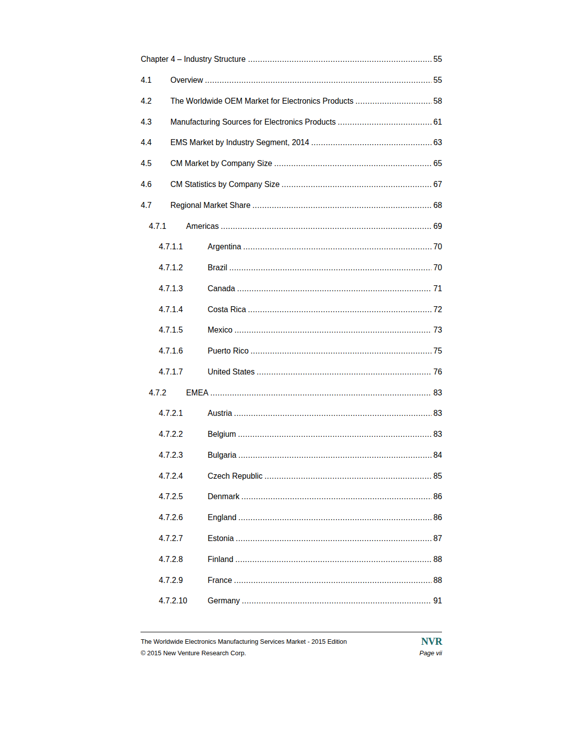Chapter 4 – Industry Structure ................................................................................................ 55
4.1 Overview ..................................................................................................... 55
4.2 The Worldwide OEM Market for Electronics Products .................................................... 58
4.3 Manufacturing Sources for Electronics Products ........................................................... 61
4.4 EMS Market by Industry Segment, 2014 ......................................................................... 63
4.5 CM Market by Company Size .......................................................................................... 65
4.6 CM Statistics by Company Size ....................................................................................... 67
4.7 Regional Market Share ................................................................................................. 68
4.7.1 Americas ................................................................................................. 69
4.7.1.1 Argentina ......................................................................................... 70
4.7.1.2 Brazil ................................................................................................. 70
4.7.1.3 Canada ............................................................................................. 71
4.7.1.4 Costa Rica ....................................................................................... 72
4.7.1.5 Mexico ............................................................................................. 73
4.7.1.6 Puerto Rico ..................................................................................... 75
4.7.1.7 United States ................................................................................. 76
4.7.2 EMEA ....................................................................................................... 83
4.7.2.1 Austria ............................................................................................. 83
4.7.2.2 Belgium ........................................................................................... 83
4.7.2.3 Bulgaria ........................................................................................... 84
4.7.2.4 Czech Republic ............................................................................... 85
4.7.2.5 Denmark ......................................................................................... 86
4.7.2.6 England ........................................................................................... 86
4.7.2.7 Estonia ............................................................................................ 87
4.7.2.8 Finland ............................................................................................ 88
4.7.2.9 France .............................................................................................. 88
4.7.2.10 Germany ......................................................................................... 91
The Worldwide Electronics Manufacturing Services Market - 2015 Edition
© 2015 New Venture Research Corp.
NVR
Page vii